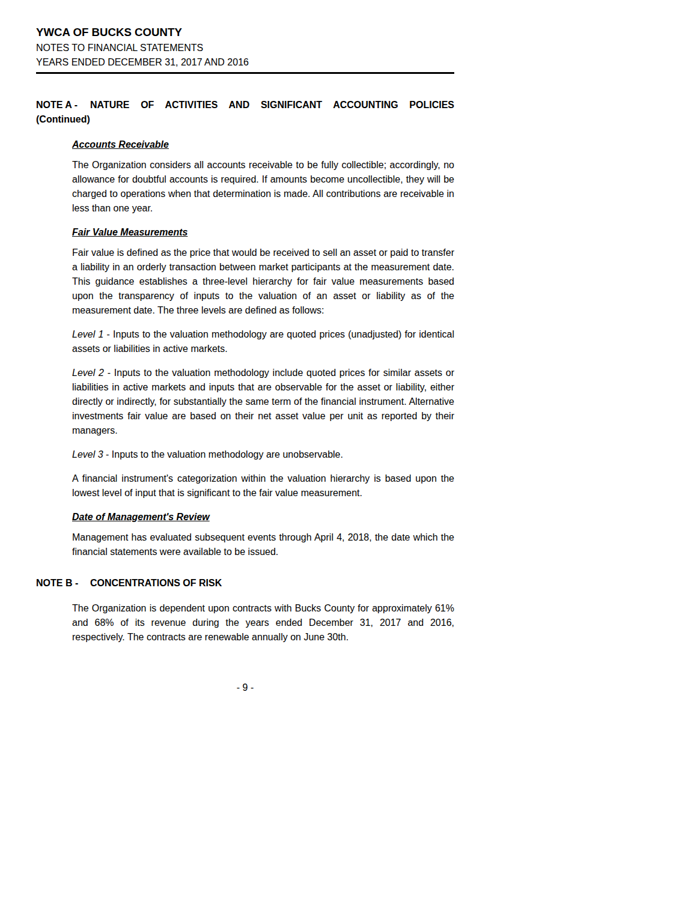YWCA OF BUCKS COUNTY
NOTES TO FINANCIAL STATEMENTS
YEARS ENDED DECEMBER 31, 2017 AND 2016
NOTE A -NATURE OF ACTIVITIES AND SIGNIFICANT ACCOUNTING POLICIES (Continued)
Accounts Receivable
The Organization considers all accounts receivable to be fully collectible; accordingly, no allowance for doubtful accounts is required. If amounts become uncollectible, they will be charged to operations when that determination is made. All contributions are receivable in less than one year.
Fair Value Measurements
Fair value is defined as the price that would be received to sell an asset or paid to transfer a liability in an orderly transaction between market participants at the measurement date. This guidance establishes a three-level hierarchy for fair value measurements based upon the transparency of inputs to the valuation of an asset or liability as of the measurement date. The three levels are defined as follows:
Level 1 - Inputs to the valuation methodology are quoted prices (unadjusted) for identical assets or liabilities in active markets.
Level 2 - Inputs to the valuation methodology include quoted prices for similar assets or liabilities in active markets and inputs that are observable for the asset or liability, either directly or indirectly, for substantially the same term of the financial instrument. Alternative investments fair value are based on their net asset value per unit as reported by their managers.
Level 3 - Inputs to the valuation methodology are unobservable.
A financial instrument's categorization within the valuation hierarchy is based upon the lowest level of input that is significant to the fair value measurement.
Date of Management's Review
Management has evaluated subsequent events through April 4, 2018, the date which the financial statements were available to be issued.
NOTE B -CONCENTRATIONS OF RISK
The Organization is dependent upon contracts with Bucks County for approximately 61% and 68% of its revenue during the years ended December 31, 2017 and 2016, respectively. The contracts are renewable annually on June 30th.
- 9 -